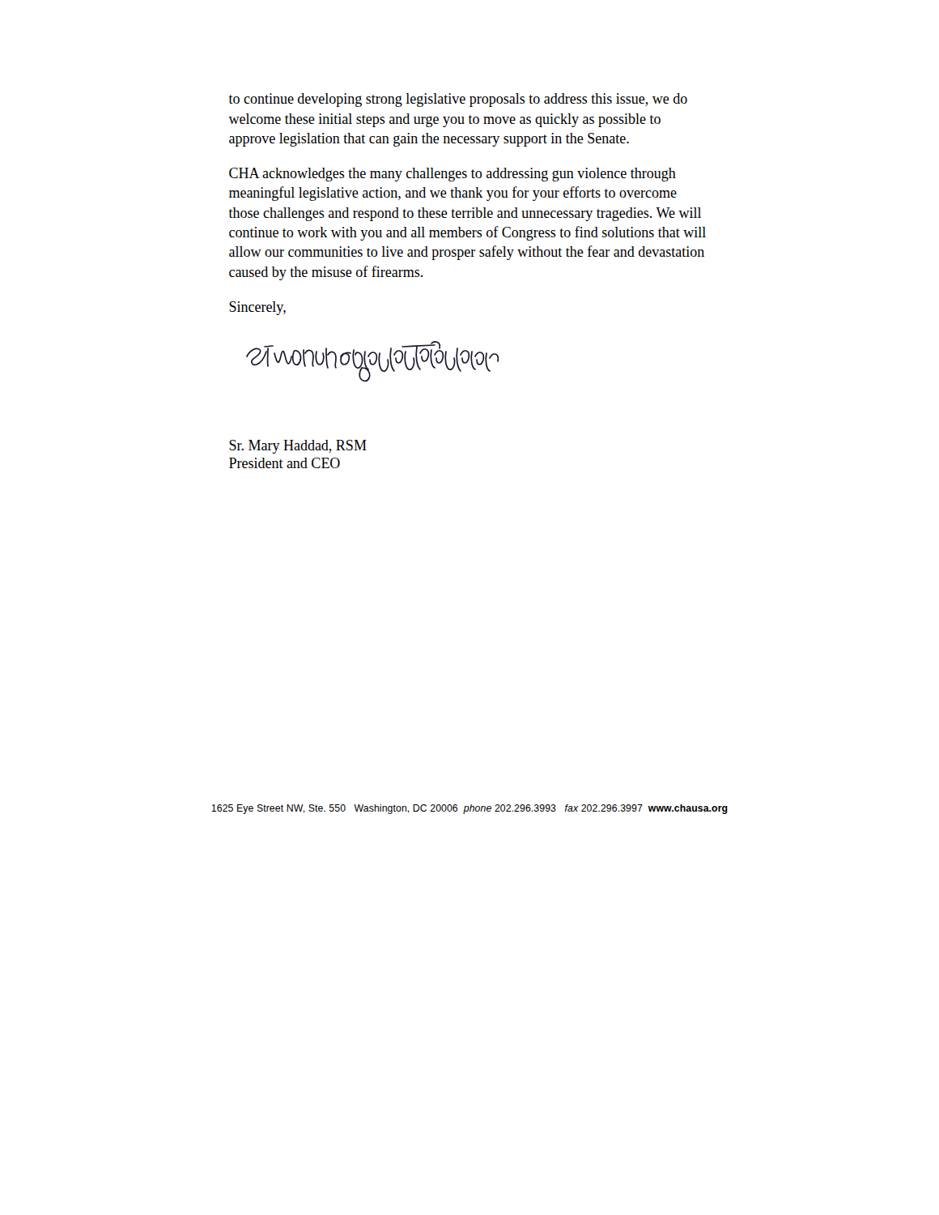to continue developing strong legislative proposals to address this issue, we do welcome these initial steps and urge you to move as quickly as possible to approve legislation that can gain the necessary support in the Senate.
CHA acknowledges the many challenges to addressing gun violence through meaningful legislative action, and we thank you for your efforts to overcome those challenges and respond to these terrible and unnecessary tragedies. We will continue to work with you and all members of Congress to find solutions that will allow our communities to live and prosper safely without the fear and devastation caused by the misuse of firearms.
Sincerely,
Sr. Mary Haddad, RSM
President and CEO
1625 Eye Street NW, Ste. 550 Washington, DC 20006 phone 202.296.3993 fax 202.296.3997 www.chausa.org